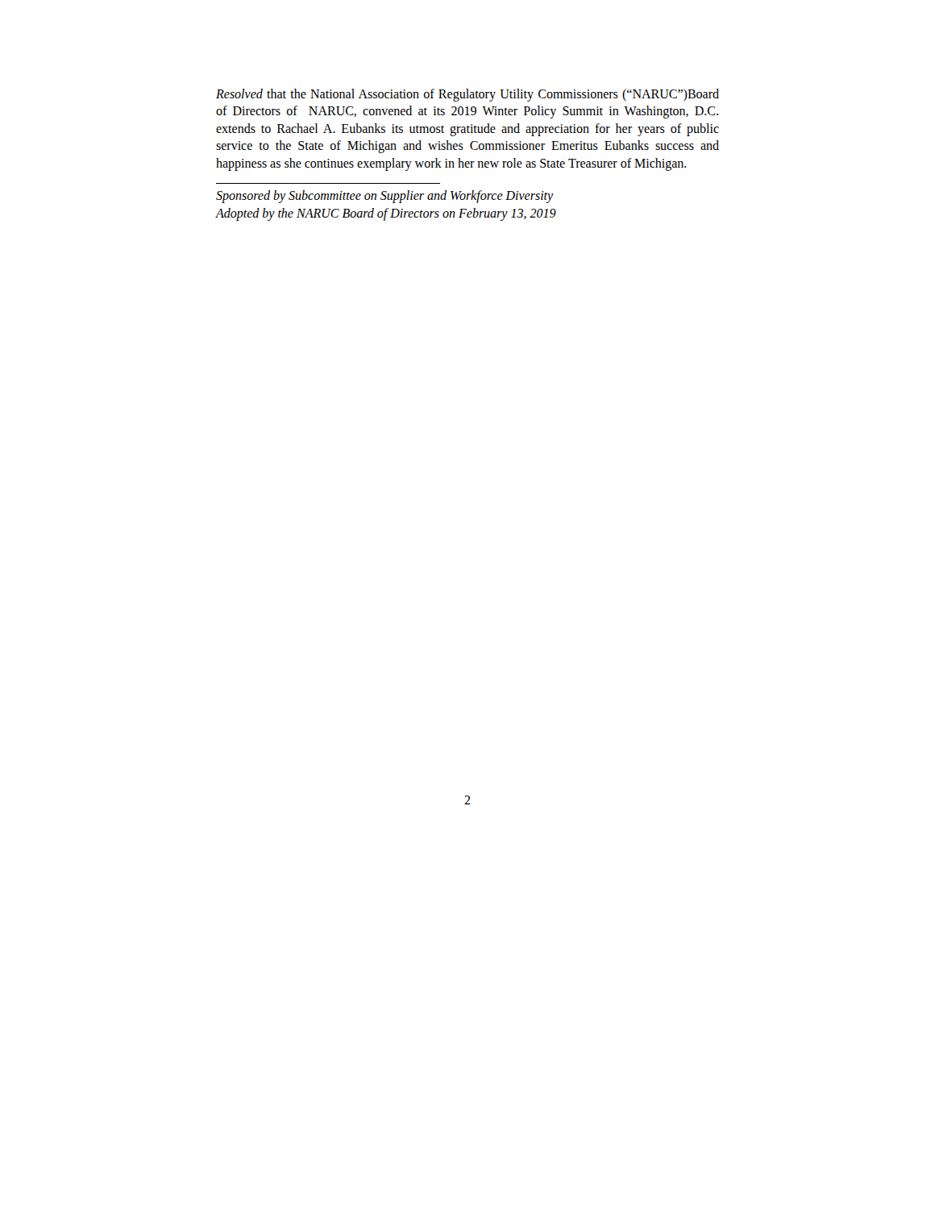Resolved that the National Association of Regulatory Utility Commissioners (“NARUC”)Board of Directors of NARUC, convened at its 2019 Winter Policy Summit in Washington, D.C. extends to Rachael A. Eubanks its utmost gratitude and appreciation for her years of public service to the State of Michigan and wishes Commissioner Emeritus Eubanks success and happiness as she continues exemplary work in her new role as State Treasurer of Michigan.
Sponsored by Subcommittee on Supplier and Workforce Diversity
Adopted by the NARUC Board of Directors on February 13, 2019
2